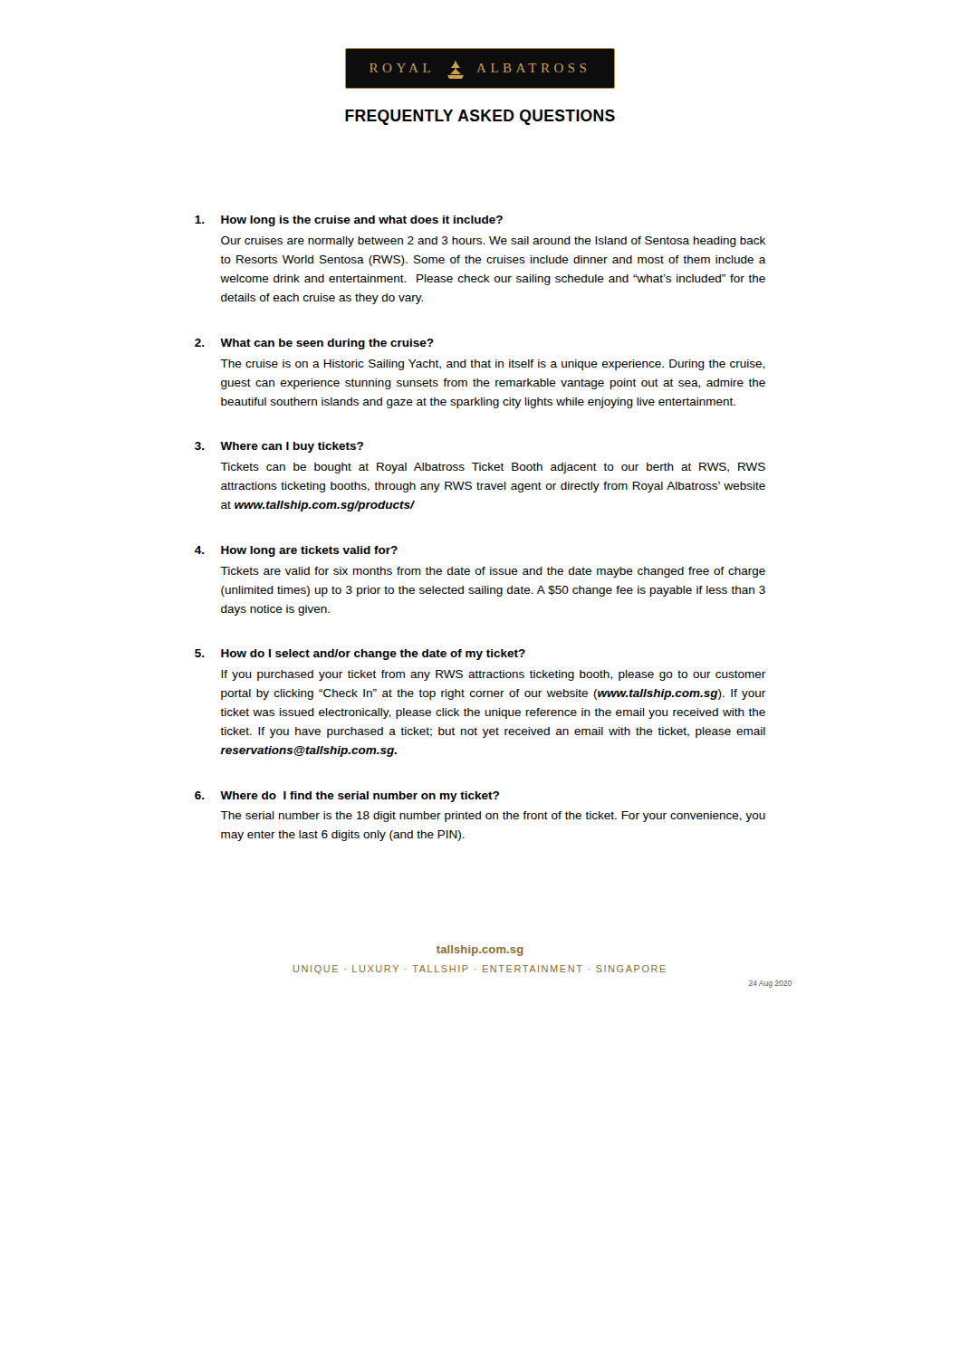ROYAL ALBATROSS
FREQUENTLY ASKED QUESTIONS
How long is the cruise and what does it include?
Our cruises are normally between 2 and 3 hours. We sail around the Island of Sentosa heading back to Resorts World Sentosa (RWS). Some of the cruises include dinner and most of them include a welcome drink and entertainment. Please check our sailing schedule and “what’s included” for the details of each cruise as they do vary.
What can be seen during the cruise?
The cruise is on a Historic Sailing Yacht, and that in itself is a unique experience. During the cruise, guest can experience stunning sunsets from the remarkable vantage point out at sea, admire the beautiful southern islands and gaze at the sparkling city lights while enjoying live entertainment.
Where can I buy tickets?
Tickets can be bought at Royal Albatross Ticket Booth adjacent to our berth at RWS, RWS attractions ticketing booths, through any RWS travel agent or directly from Royal Albatross’ website at www.tallship.com.sg/products/
How long are tickets valid for?
Tickets are valid for six months from the date of issue and the date maybe changed free of charge (unlimited times) up to 3 prior to the selected sailing date. A $50 change fee is payable if less than 3 days notice is given.
How do I select and/or change the date of my ticket?
If you purchased your ticket from any RWS attractions ticketing booth, please go to our customer portal by clicking “Check In” at the top right corner of our website (www.tallship.com.sg). If your ticket was issued electronically, please click the unique reference in the email you received with the ticket. If you have purchased a ticket; but not yet received an email with the ticket, please email reservations@tallship.com.sg.
Where do I find the serial number on my ticket?
The serial number is the 18 digit number printed on the front of the ticket. For your convenience, you may enter the last 6 digits only (and the PIN).
tallship.com.sg
UNIQUE·LUXURY·TALLSHIP·ENTERTAINMENT·SINGAPORE
24 Aug 2020